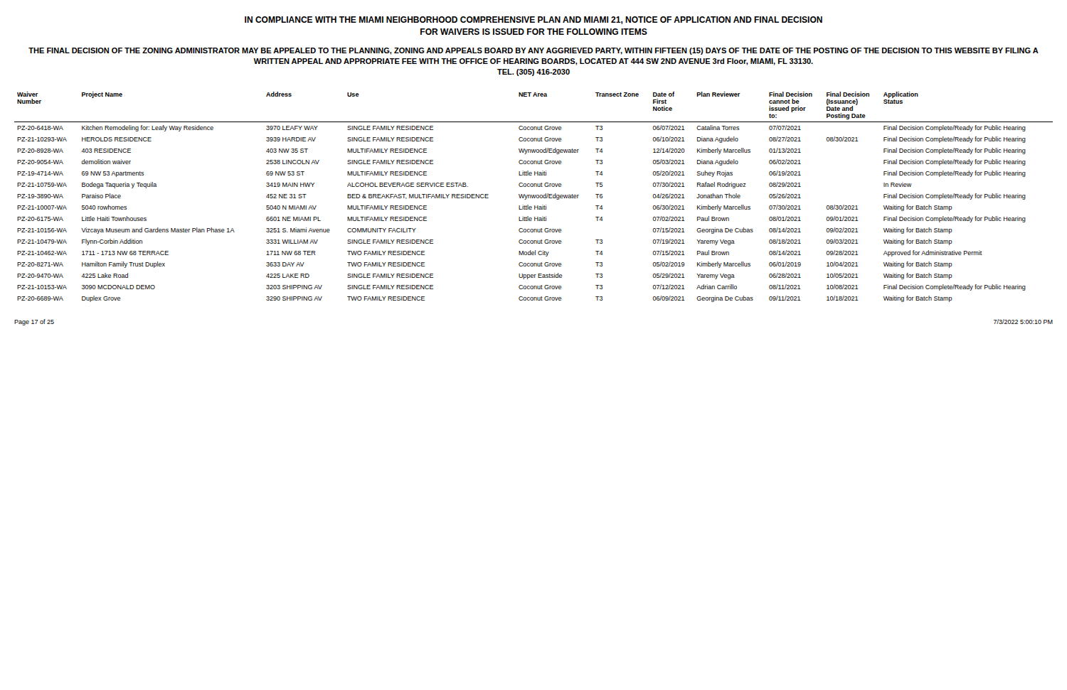IN COMPLIANCE WITH THE MIAMI NEIGHBORHOOD COMPREHENSIVE PLAN AND MIAMI 21, NOTICE OF APPLICATION AND FINAL DECISION
FOR WAIVERS IS ISSUED FOR THE FOLLOWING ITEMS
THE FINAL DECISION OF THE ZONING ADMINISTRATOR MAY BE APPEALED TO THE PLANNING, ZONING AND APPEALS BOARD BY ANY AGGRIEVED PARTY, WITHIN FIFTEEN (15) DAYS OF THE DATE OF THE POSTING OF THE DECISION TO THIS WEBSITE BY FILING A WRITTEN APPEAL AND APPROPRIATE FEE WITH THE OFFICE OF HEARING BOARDS, LOCATED AT 444 SW 2ND AVENUE 3rd Floor, MIAMI, FL 33130.
TEL. (305) 416-2030
| Waiver Number | Project Name | Address | Use | NET Area | Transect Zone | Date of First Notice | Plan Reviewer | Final Decision cannot be issued prior to: | Final Decision (Issuance) Date and Posting Date | Application Status |
| --- | --- | --- | --- | --- | --- | --- | --- | --- | --- | --- |
| PZ-20-6418-WA | Kitchen Remodeling for: Leafy Way Residence | 3970 LEAFY WAY | SINGLE FAMILY RESIDENCE | Coconut Grove | T3 | 06/07/2021 | Catalina Torres | 07/07/2021 | | Final Decision Complete/Ready for Public Hearing |
| PZ-21-10293-WA | HEROLDS RESIDENCE | 3939 HARDIE AV | SINGLE FAMILY RESIDENCE | Coconut Grove | T3 | 06/10/2021 | Diana Agudelo | 08/27/2021 | 08/30/2021 | Final Decision Complete/Ready for Public Hearing |
| PZ-20-8928-WA | 403 RESIDENCE | 403 NW 35 ST | MULTIFAMILY RESIDENCE | Wynwood/Edgewater | T4 | 12/14/2020 | Kimberly Marcellus | 01/13/2021 | | Final Decision Complete/Ready for Public Hearing |
| PZ-20-9054-WA | demolition waiver | 2538 LINCOLN AV | SINGLE FAMILY RESIDENCE | Coconut Grove | T3 | 05/03/2021 | Diana Agudelo | 06/02/2021 | | Final Decision Complete/Ready for Public Hearing |
| PZ-19-4714-WA | 69 NW 53 Apartments | 69 NW 53 ST | MULTIFAMILY RESIDENCE | Little Haiti | T4 | 05/20/2021 | Suhey Rojas | 06/19/2021 | | Final Decision Complete/Ready for Public Hearing |
| PZ-21-10759-WA | Bodega Taqueria y Tequila | 3419 MAIN HWY | ALCOHOL BEVERAGE SERVICE ESTAB. | Coconut Grove | T5 | 07/30/2021 | Rafael Rodriguez | 08/29/2021 | | In Review |
| PZ-19-3890-WA | Paraiso Place | 452 NE 31 ST | BED & BREAKFAST, MULTIFAMILY RESIDENCE | Wynwood/Edgewater | T6 | 04/26/2021 | Jonathan Thole | 05/26/2021 | | Final Decision Complete/Ready for Public Hearing |
| PZ-21-10007-WA | 5040 rowhomes | 5040 N MIAMI AV | MULTIFAMILY RESIDENCE | Little Haiti | T4 | 06/30/2021 | Kimberly Marcellus | 07/30/2021 | 08/30/2021 | Waiting for Batch Stamp |
| PZ-20-6175-WA | Little Haiti Townhouses | 6601 NE MIAMI PL | MULTIFAMILY RESIDENCE | Little Haiti | T4 | 07/02/2021 | Paul Brown | 08/01/2021 | 09/01/2021 | Final Decision Complete/Ready for Public Hearing |
| PZ-21-10156-WA | Vizcaya Museum and Gardens Master Plan Phase 1A | 3251 S. Miami Avenue | COMMUNITY FACILITY | Coconut Grove | | 07/15/2021 | Georgina De Cubas | 08/14/2021 | 09/02/2021 | Waiting for Batch Stamp |
| PZ-21-10479-WA | Flynn-Corbin Addition | 3331 WILLIAM AV | SINGLE FAMILY RESIDENCE | Coconut Grove | T3 | 07/19/2021 | Yaremy Vega | 08/18/2021 | 09/03/2021 | Waiting for Batch Stamp |
| PZ-21-10462-WA | 1711 - 1713 NW 68 TERRACE | 1711 NW 68 TER | TWO FAMILY RESIDENCE | Model City | T4 | 07/15/2021 | Paul Brown | 08/14/2021 | 09/28/2021 | Approved for Administrative Permit |
| PZ-20-8271-WA | Hamilton Family Trust Duplex | 3633 DAY AV | TWO FAMILY RESIDENCE | Coconut Grove | T3 | 05/02/2019 | Kimberly Marcellus | 06/01/2019 | 10/04/2021 | Waiting for Batch Stamp |
| PZ-20-9470-WA | 4225 Lake Road | 4225 LAKE RD | SINGLE FAMILY RESIDENCE | Upper Eastside | T3 | 05/29/2021 | Yaremy Vega | 06/28/2021 | 10/05/2021 | Waiting for Batch Stamp |
| PZ-21-10153-WA | 3090 MCDONALD DEMO | 3203 SHIPPING AV | SINGLE FAMILY RESIDENCE | Coconut Grove | T3 | 07/12/2021 | Adrian Carrillo | 08/11/2021 | 10/08/2021 | Final Decision Complete/Ready for Public Hearing |
| PZ-20-6689-WA | Duplex Grove | 3290 SHIPPING AV | TWO FAMILY RESIDENCE | Coconut Grove | T3 | 06/09/2021 | Georgina De Cubas | 09/11/2021 | 10/18/2021 | Waiting for Batch Stamp |
Page 17 of 25 7/3/2022 5:00:10 PM